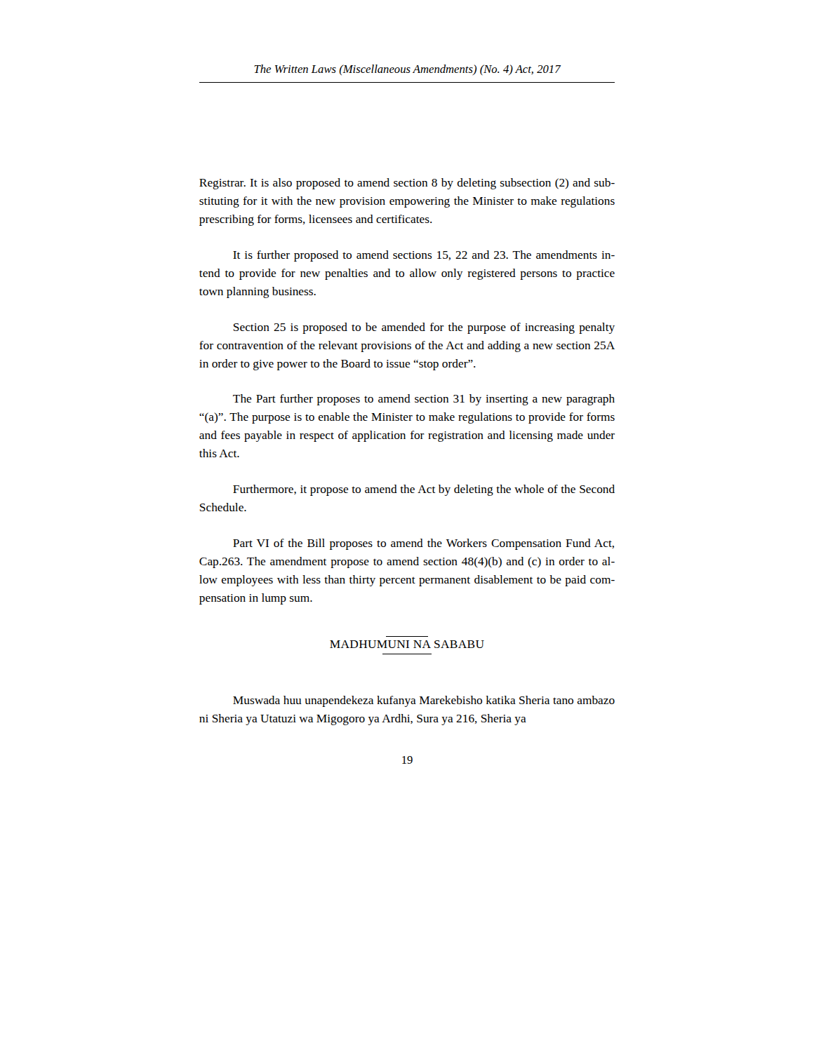The Written Laws (Miscellaneous Amendments) (No. 4) Act, 2017
Registrar. It is also proposed to amend section 8 by deleting subsection (2) and substituting for it with the new provision empowering the Minister to make regulations prescribing for forms, licensees and certificates.
It is further proposed to amend sections 15, 22 and 23. The amendments intend to provide for new penalties and to allow only registered persons to practice town planning business.
Section 25 is proposed to be amended for the purpose of increasing penalty for contravention of the relevant provisions of the Act and adding a new section 25A in order to give power to the Board to issue “stop order”.
The Part further proposes to amend section 31 by inserting a new paragraph “(a)”. The purpose is to enable the Minister to make regulations to provide for forms and fees payable in respect of application for registration and licensing made under this Act.
Furthermore, it propose to amend the Act by deleting the whole of the Second Schedule.
Part VI of the Bill proposes to amend the Workers Compensation Fund Act, Cap.263. The amendment propose to amend section 48(4)(b) and (c) in order to allow employees with less than thirty percent permanent disablement to be paid compensation in lump sum.
MADHUMUNI NA SABABU
Muswada huu unapendekeza kufanya Marekebisho katika Sheria tano ambazo ni Sheria ya Utatuzi wa Migogoro ya Ardhi, Sura ya 216, Sheria ya
19